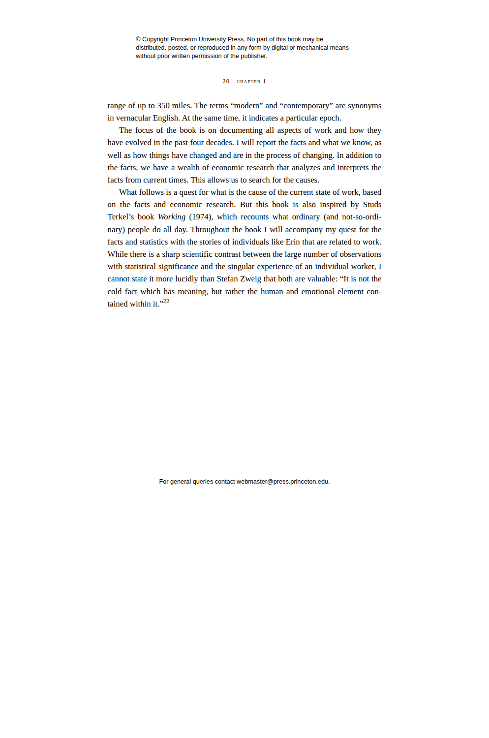© Copyright Princeton University Press. No part of this book may be distributed, posted, or reproduced in any form by digital or mechanical means without prior written permission of the publisher.
20 Chapter 1
range of up to 350 miles. The terms “modern” and “contemporary” are synonyms in vernacular English. At the same time, it indicates a particular epoch.
The focus of the book is on documenting all aspects of work and how they have evolved in the past four decades. I will report the facts and what we know, as well as how things have changed and are in the process of changing. In addition to the facts, we have a wealth of economic research that analyzes and interprets the facts from current times. This allows us to search for the causes.
What follows is a quest for what is the cause of the current state of work, based on the facts and economic research. But this book is also inspired by Studs Terkel’s book Working (1974), which recounts what ordinary (and not-so-ordinary) people do all day. Throughout the book I will accompany my quest for the facts and statistics with the stories of individuals like Erin that are related to work. While there is a sharp scientific contrast between the large number of observations with statistical significance and the singular experience of an individual worker, I cannot state it more lucidly than Stefan Zweig that both are valuable: “It is not the cold fact which has meaning, but rather the human and emotional element contained within it.”22
For general queries contact webmaster@press.princeton.edu.